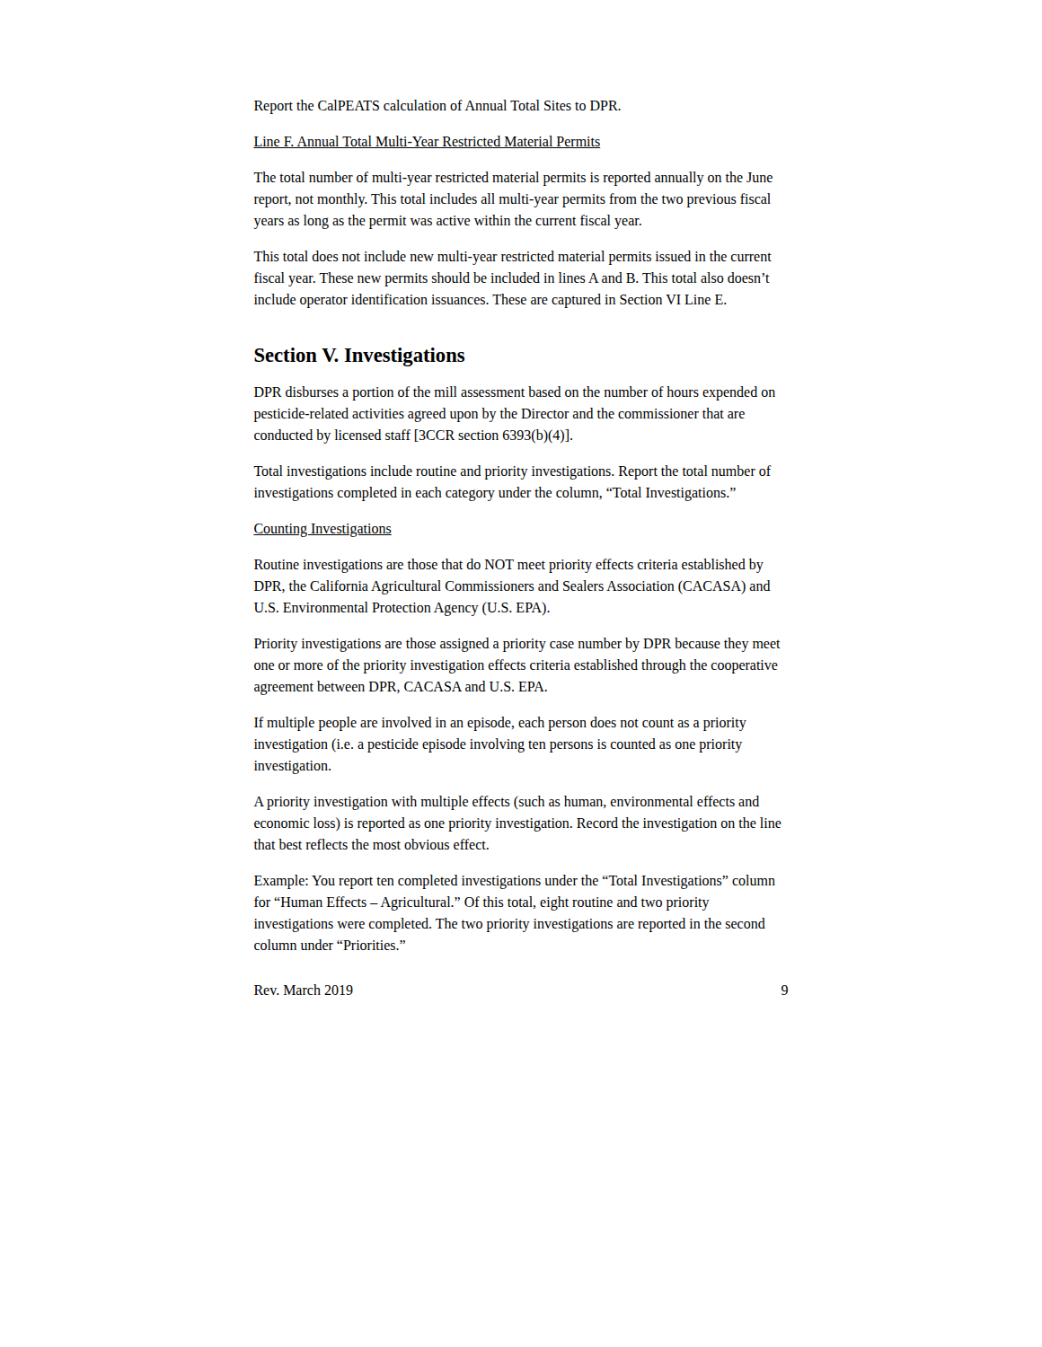Report the CalPEATS calculation of Annual Total Sites to DPR.
Line F. Annual Total Multi-Year Restricted Material Permits
The total number of multi-year restricted material permits is reported annually on the June report, not monthly. This total includes all multi-year permits from the two previous fiscal years as long as the permit was active within the current fiscal year.
This total does not include new multi-year restricted material permits issued in the current fiscal year. These new permits should be included in lines A and B. This total also doesn’t include operator identification issuances. These are captured in Section VI Line E.
Section V. Investigations
DPR disburses a portion of the mill assessment based on the number of hours expended on pesticide-related activities agreed upon by the Director and the commissioner that are conducted by licensed staff [3CCR section 6393(b)(4)].
Total investigations include routine and priority investigations. Report the total number of investigations completed in each category under the column, “Total Investigations.”
Counting Investigations
Routine investigations are those that do NOT meet priority effects criteria established by DPR, the California Agricultural Commissioners and Sealers Association (CACASA) and U.S. Environmental Protection Agency (U.S. EPA).
Priority investigations are those assigned a priority case number by DPR because they meet one or more of the priority investigation effects criteria established through the cooperative agreement between DPR, CACASA and U.S. EPA.
If multiple people are involved in an episode, each person does not count as a priority investigation (i.e. a pesticide episode involving ten persons is counted as one priority investigation.
A priority investigation with multiple effects (such as human, environmental effects and economic loss) is reported as one priority investigation. Record the investigation on the line that best reflects the most obvious effect.
Example: You report ten completed investigations under the “Total Investigations” column for “Human Effects – Agricultural.” Of this total, eight routine and two priority investigations were completed. The two priority investigations are reported in the second column under “Priorities.”
Rev. March 2019 9